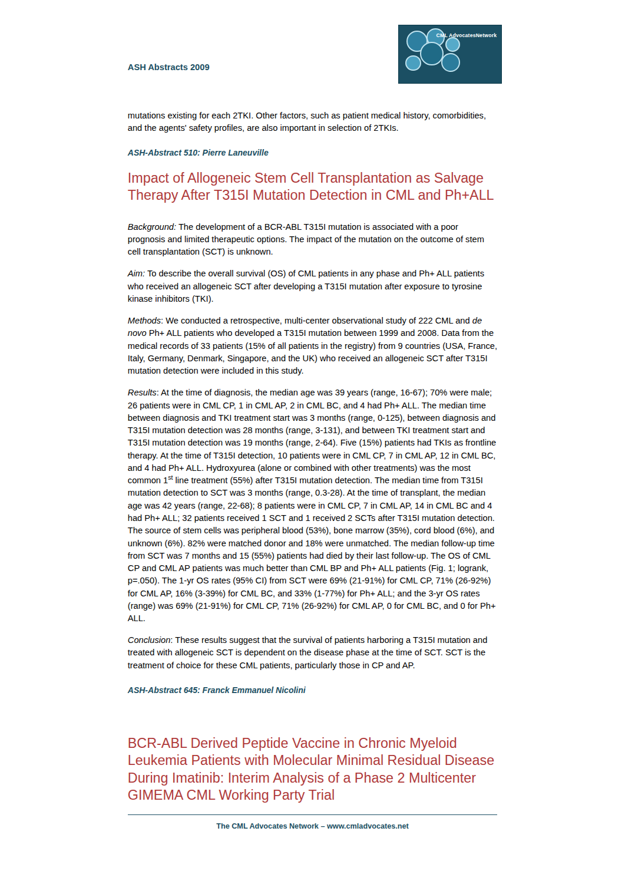CML AdvocatesNetwork
ASH Abstracts 2009
mutations existing for each 2TKI. Other factors, such as patient medical history, comorbidities, and the agents' safety profiles, are also important in selection of 2TKIs.
ASH-Abstract 510: Pierre Laneuville
Impact of Allogeneic Stem Cell Transplantation as Salvage Therapy After T315I Mutation Detection in CML and Ph+ALL
Background: The development of a BCR-ABL T315I mutation is associated with a poor prognosis and limited therapeutic options. The impact of the mutation on the outcome of stem cell transplantation (SCT) is unknown.
Aim: To describe the overall survival (OS) of CML patients in any phase and Ph+ ALL patients who received an allogeneic SCT after developing a T315I mutation after exposure to tyrosine kinase inhibitors (TKI).
Methods: We conducted a retrospective, multi-center observational study of 222 CML and de novo Ph+ ALL patients who developed a T315I mutation between 1999 and 2008. Data from the medical records of 33 patients (15% of all patients in the registry) from 9 countries (USA, France, Italy, Germany, Denmark, Singapore, and the UK) who received an allogeneic SCT after T315I mutation detection were included in this study.
Results: At the time of diagnosis, the median age was 39 years (range, 16-67); 70% were male; 26 patients were in CML CP, 1 in CML AP, 2 in CML BC, and 4 had Ph+ ALL. The median time between diagnosis and TKI treatment start was 3 months (range, 0-125), between diagnosis and T315I mutation detection was 28 months (range, 3-131), and between TKI treatment start and T315I mutation detection was 19 months (range, 2-64). Five (15%) patients had TKIs as frontline therapy. At the time of T315I detection, 10 patients were in CML CP, 7 in CML AP, 12 in CML BC, and 4 had Ph+ ALL. Hydroxyurea (alone or combined with other treatments) was the most common 1st line treatment (55%) after T315I mutation detection. The median time from T315I mutation detection to SCT was 3 months (range, 0.3-28). At the time of transplant, the median age was 42 years (range, 22-68); 8 patients were in CML CP, 7 in CML AP, 14 in CML BC and 4 had Ph+ ALL; 32 patients received 1 SCT and 1 received 2 SCTs after T315I mutation detection. The source of stem cells was peripheral blood (53%), bone marrow (35%), cord blood (6%), and unknown (6%). 82% were matched donor and 18% were unmatched. The median follow-up time from SCT was 7 months and 15 (55%) patients had died by their last follow-up. The OS of CML CP and CML AP patients was much better than CML BP and Ph+ ALL patients (Fig. 1; logrank, p=.050). The 1-yr OS rates (95% CI) from SCT were 69% (21-91%) for CML CP, 71% (26-92%) for CML AP, 16% (3-39%) for CML BC, and 33% (1-77%) for Ph+ ALL; and the 3-yr OS rates (range) was 69% (21-91%) for CML CP, 71% (26-92%) for CML AP, 0 for CML BC, and 0 for Ph+ ALL.
Conclusion: These results suggest that the survival of patients harboring a T315I mutation and treated with allogeneic SCT is dependent on the disease phase at the time of SCT. SCT is the treatment of choice for these CML patients, particularly those in CP and AP.
ASH-Abstract 645: Franck Emmanuel Nicolini
BCR-ABL Derived Peptide Vaccine in Chronic Myeloid Leukemia Patients with Molecular Minimal Residual Disease During Imatinib: Interim Analysis of a Phase 2 Multicenter GIMEMA CML Working Party Trial
The CML Advocates Network – www.cmladvocates.net